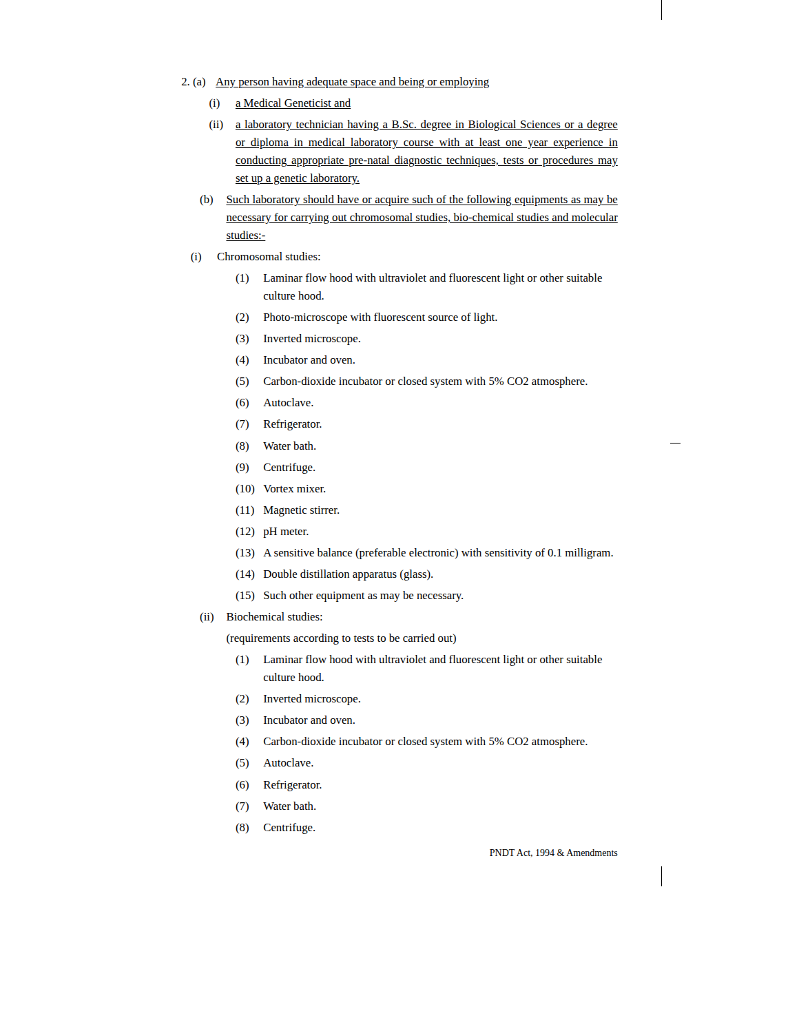2. (a) Any person having adequate space and being or employing
(i) a Medical Geneticist and
(ii) a laboratory technician having a B.Sc. degree in Biological Sciences or a degree or diploma in medical laboratory course with at least one year experience in conducting appropriate pre-natal diagnostic techniques, tests or procedures may set up a genetic laboratory.
(b) Such laboratory should have or acquire such of the following equipments as may be necessary for carrying out chromosomal studies, bio-chemical studies and molecular studies:-
(i) Chromosomal studies:
(1) Laminar flow hood with ultraviolet and fluorescent light or other suitable culture hood.
(2) Photo-microscope with fluorescent source of light.
(3) Inverted microscope.
(4) Incubator and oven.
(5) Carbon-dioxide incubator or closed system with 5% CO2 atmosphere.
(6) Autoclave.
(7) Refrigerator.
(8) Water bath.
(9) Centrifuge.
(10) Vortex mixer.
(11) Magnetic stirrer.
(12) pH meter.
(13) A sensitive balance (preferable electronic) with sensitivity of 0.1 milligram.
(14) Double distillation apparatus (glass).
(15) Such other equipment as may be necessary.
(ii) Biochemical studies:
(requirements according to tests to be carried out)
(1) Laminar flow hood with ultraviolet and fluorescent light or other suitable culture hood.
(2) Inverted microscope.
(3) Incubator and oven.
(4) Carbon-dioxide incubator or closed system with 5% CO2 atmosphere.
(5) Autoclave.
(6) Refrigerator.
(7) Water bath.
(8) Centrifuge.
PNDT Act, 1994 & Amendments